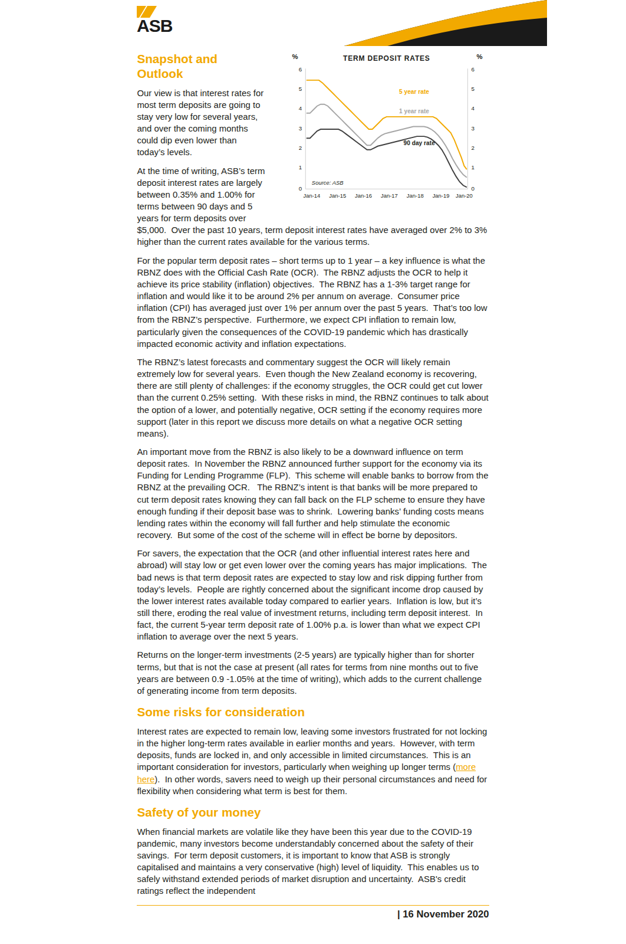ASB
% % TERM DEPOSIT RATES 6 5 4 3 2 1 0 6 5 4 3 2 1 0 Jan-14 Jan-15 Jan-16 Jan-17 Jan-18 Jan-19 Jan-20 5 year rate 1 year rate 90 day rate Source: ASB
Snapshot and Outlook
Our view is that interest rates for most term deposits are going to stay very low for several years, and over the coming months could dip even lower than today’s levels.
At the time of writing, ASB’s term deposit interest rates are largely between 0.35% and 1.00% for terms between 90 days and 5 years for term deposits over $5,000. Over the past 10 years, term deposit interest rates have averaged over 2% to 3% higher than the current rates available for the various terms.
For the popular term deposit rates – short terms up to 1 year – a key influence is what the RBNZ does with the Official Cash Rate (OCR). The RBNZ adjusts the OCR to help it achieve its price stability (inflation) objectives. The RBNZ has a 1-3% target range for inflation and would like it to be around 2% per annum on average. Consumer price inflation (CPI) has averaged just over 1% per annum over the past 5 years. That’s too low from the RBNZ’s perspective. Furthermore, we expect CPI inflation to remain low, particularly given the consequences of the COVID-19 pandemic which has drastically impacted economic activity and inflation expectations.
The RBNZ’s latest forecasts and commentary suggest the OCR will likely remain extremely low for several years. Even though the New Zealand economy is recovering, there are still plenty of challenges: if the economy struggles, the OCR could get cut lower than the current 0.25% setting. With these risks in mind, the RBNZ continues to talk about the option of a lower, and potentially negative, OCR setting if the economy requires more support (later in this report we discuss more details on what a negative OCR setting means).
An important move from the RBNZ is also likely to be a downward influence on term deposit rates. In November the RBNZ announced further support for the economy via its Funding for Lending Programme (FLP). This scheme will enable banks to borrow from the RBNZ at the prevailing OCR. The RBNZ’s intent is that banks will be more prepared to cut term deposit rates knowing they can fall back on the FLP scheme to ensure they have enough funding if their deposit base was to shrink. Lowering banks’ funding costs means lending rates within the economy will fall further and help stimulate the economic recovery. But some of the cost of the scheme will in effect be borne by depositors.
For savers, the expectation that the OCR (and other influential interest rates here and abroad) will stay low or get even lower over the coming years has major implications. The bad news is that term deposit rates are expected to stay low and risk dipping further from today’s levels. People are rightly concerned about the significant income drop caused by the lower interest rates available today compared to earlier years. Inflation is low, but it’s still there, eroding the real value of investment returns, including term deposit interest. In fact, the current 5-year term deposit rate of 1.00% p.a. is lower than what we expect CPI inflation to average over the next 5 years.
Returns on the longer-term investments (2-5 years) are typically higher than for shorter terms, but that is not the case at present (all rates for terms from nine months out to five years are between 0.9 -1.05% at the time of writing), which adds to the current challenge of generating income from term deposits.
Some risks for consideration
Interest rates are expected to remain low, leaving some investors frustrated for not locking in the higher long-term rates available in earlier months and years. However, with term deposits, funds are locked in, and only accessible in limited circumstances. This is an important consideration for investors, particularly when weighing up longer terms (more here). In other words, savers need to weigh up their personal circumstances and need for flexibility when considering what term is best for them.
Safety of your money
When financial markets are volatile like they have been this year due to the COVID-19 pandemic, many investors become understandably concerned about the safety of their savings. For term deposit customers, it is important to know that ASB is strongly capitalised and maintains a very conservative (high) level of liquidity. This enables us to safely withstand extended periods of market disruption and uncertainty. ASB's credit ratings reflect the independent
| 16 November 2020